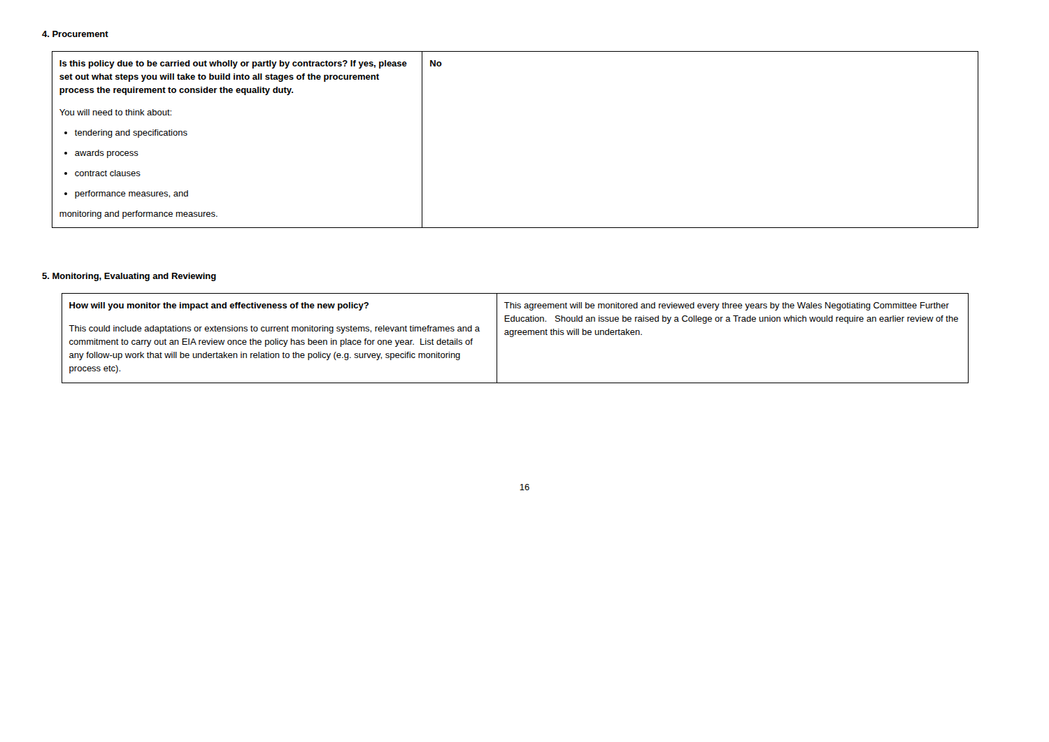4. Procurement
| Is this policy due to be carried out wholly or partly by contractors? If yes, please set out what steps you will take to build into all stages of the procurement process the requirement to consider the equality duty. You will need to think about: tendering and specifications awards process contract clauses performance measures, and monitoring and performance measures. | No |
5. Monitoring, Evaluating and Reviewing
| How will you monitor the impact and effectiveness of the new policy? This could include adaptations or extensions to current monitoring systems, relevant timeframes and a commitment to carry out an EIA review once the policy has been in place for one year. List details of any follow-up work that will be undertaken in relation to the policy (e.g. survey, specific monitoring process etc). | This agreement will be monitored and reviewed every three years by the Wales Negotiating Committee Further Education. Should an issue be raised by a College or a Trade union which would require an earlier review of the agreement this will be undertaken. |
16